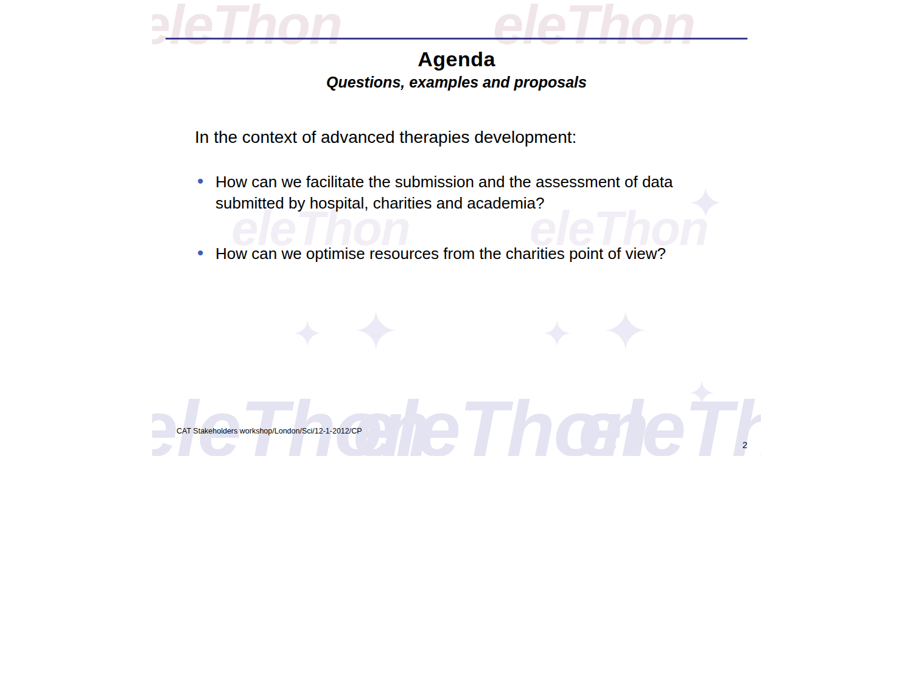eleThon
eleThon
eleThon
eleThon
eleThon
eleThon
eleThon
✦
✦
✦
✦
✦
✦
Agenda
Questions, examples and proposals
In the context of advanced therapies development:
How can we facilitate the submission and the assessment of data submitted by hospital, charities and academia?
How can we optimise resources from the charities point of view?
CAT Stakeholders workshop/London/Sci/12-1-2012/CP
2